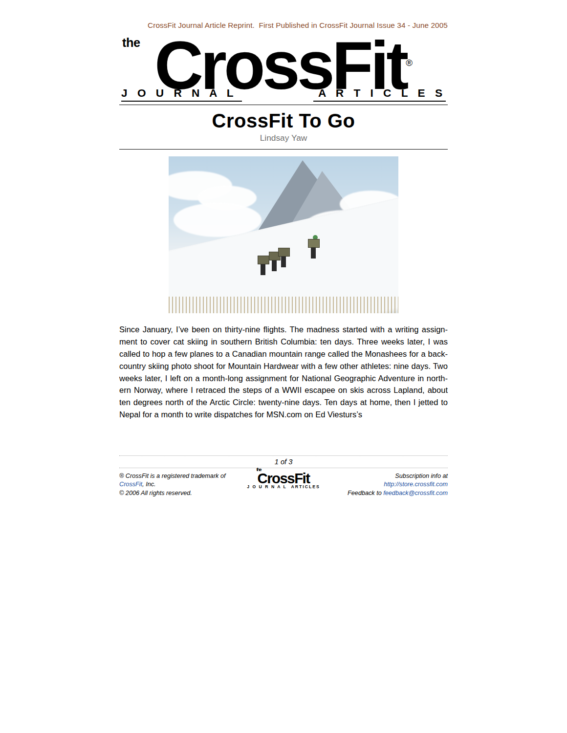CrossFit Journal Article Reprint. First Published in CrossFit Journal Issue 34 - June 2005
the
CrossFit®
J O U R N A L A R T I C L E S
CrossFit To Go
Lindsay Yaw
Since January, I’ve been on thirty-nine flights. The madness started with a writing assignment to cover cat skiing in southern British Columbia: ten days. Three weeks later, I was called to hop a few planes to a Canadian mountain range called the Monashees for a backcountry skiing photo shoot for Mountain Hardwear with a few other athletes: nine days. Two weeks later, I left on a month-long assignment for National Geographic Adventure in northern Norway, where I retraced the steps of a WWII escapee on skis across Lapland, about ten degrees north of the Arctic Circle: twenty-nine days. Ten days at home, then I jetted to Nepal for a month to write dispatches for MSN.com on Ed Viesturs’s
1 of 3
® CrossFit is a registered trademark of CrossFit, Inc.
© 2006 All rights reserved.
the CrossFit
J O U R N A L ARTICLES
Subscription info at http://store.crossfit.com
Feedback to feedback@crossfit.com